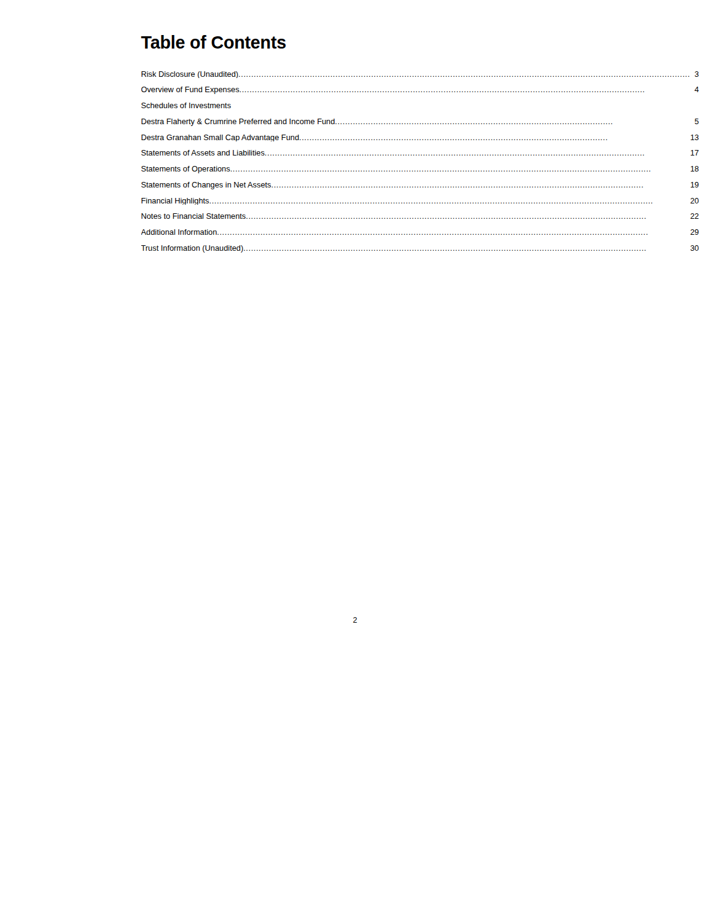Table of Contents
| Risk Disclosure (Unaudited) ................................................................................................................................................................................. | 3 |
| Overview of Fund Expenses ............................................................................................................................................................... | 4 |
| Schedules of Investments | |
| Destra Flaherty & Crumrine Preferred and Income Fund ............................................................................................................. | 5 |
| Destra Granahan Small Cap Advantage Fund ......................................................................................................................... | 13 |
| Statements of Assets and Liabilities ..................................................................................................................................................... | 17 |
| Statements of Operations ..................................................................................................................................................................... | 18 |
| Statements of Changes in Net Assets .................................................................................................................................................. | 19 |
| Financial Highlights .............................................................................................................................................................................. | 20 |
| Notes to Financial Statements ............................................................................................................................................................. | 22 |
| Additional Information ......................................................................................................................................................................... | 29 |
| Trust Information (Unaudited) .............................................................................................................................................................. | 30 |
2